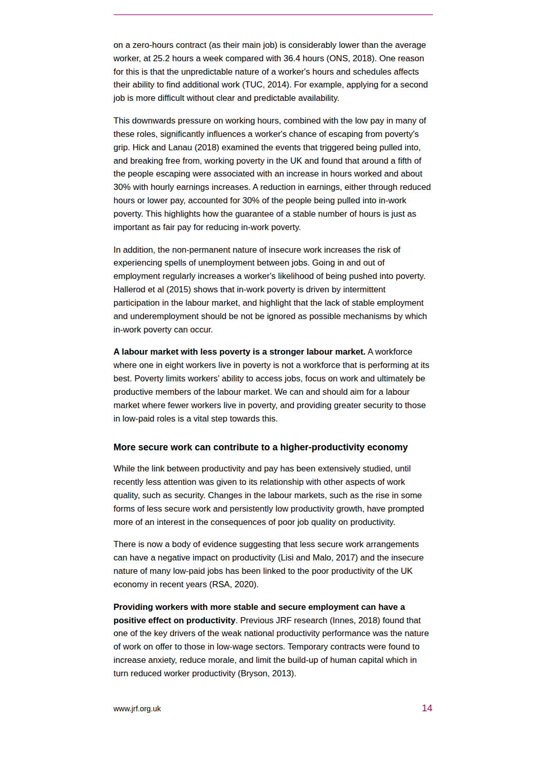on a zero-hours contract (as their main job) is considerably lower than the average worker, at 25.2 hours a week compared with 36.4 hours (ONS, 2018). One reason for this is that the unpredictable nature of a worker's hours and schedules affects their ability to find additional work (TUC, 2014). For example, applying for a second job is more difficult without clear and predictable availability.
This downwards pressure on working hours, combined with the low pay in many of these roles, significantly influences a worker's chance of escaping from poverty's grip. Hick and Lanau (2018) examined the events that triggered being pulled into, and breaking free from, working poverty in the UK and found that around a fifth of the people escaping were associated with an increase in hours worked and about 30% with hourly earnings increases. A reduction in earnings, either through reduced hours or lower pay, accounted for 30% of the people being pulled into in-work poverty. This highlights how the guarantee of a stable number of hours is just as important as fair pay for reducing in-work poverty.
In addition, the non-permanent nature of insecure work increases the risk of experiencing spells of unemployment between jobs. Going in and out of employment regularly increases a worker's likelihood of being pushed into poverty. Hallerod et al (2015) shows that in-work poverty is driven by intermittent participation in the labour market, and highlight that the lack of stable employment and underemployment should be not be ignored as possible mechanisms by which in-work poverty can occur.
A labour market with less poverty is a stronger labour market. A workforce where one in eight workers live in poverty is not a workforce that is performing at its best. Poverty limits workers' ability to access jobs, focus on work and ultimately be productive members of the labour market. We can and should aim for a labour market where fewer workers live in poverty, and providing greater security to those in low-paid roles is a vital step towards this.
More secure work can contribute to a higher-productivity economy
While the link between productivity and pay has been extensively studied, until recently less attention was given to its relationship with other aspects of work quality, such as security. Changes in the labour markets, such as the rise in some forms of less secure work and persistently low productivity growth, have prompted more of an interest in the consequences of poor job quality on productivity.
There is now a body of evidence suggesting that less secure work arrangements can have a negative impact on productivity (Lisi and Malo, 2017) and the insecure nature of many low-paid jobs has been linked to the poor productivity of the UK economy in recent years (RSA, 2020).
Providing workers with more stable and secure employment can have a positive effect on productivity. Previous JRF research (Innes, 2018) found that one of the key drivers of the weak national productivity performance was the nature of work on offer to those in low-wage sectors. Temporary contracts were found to increase anxiety, reduce morale, and limit the build-up of human capital which in turn reduced worker productivity (Bryson, 2013).
www.jrf.org.uk 14